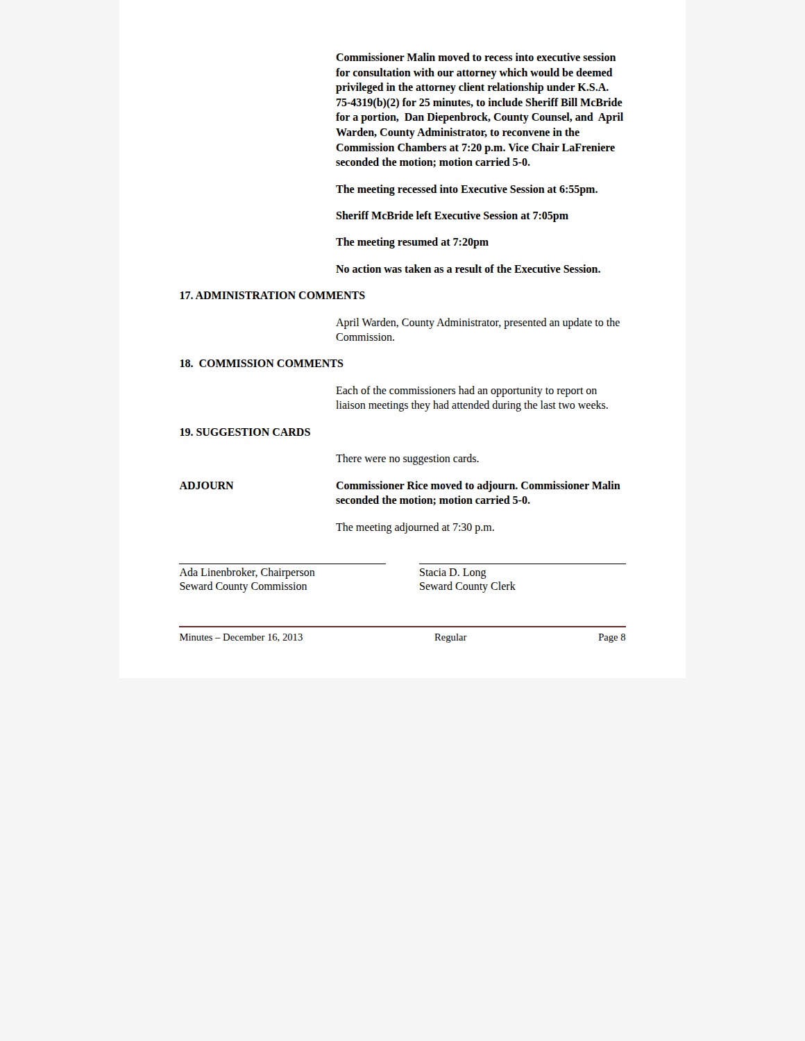Commissioner Malin moved to recess into executive session for consultation with our attorney which would be deemed privileged in the attorney client relationship under K.S.A. 75-4319(b)(2) for 25 minutes, to include Sheriff Bill McBride for a portion, Dan Diepenbrock, County Counsel, and April Warden, County Administrator, to reconvene in the Commission Chambers at 7:20 p.m. Vice Chair LaFreniere seconded the motion; motion carried 5-0.
The meeting recessed into Executive Session at 6:55pm.
Sheriff McBride left Executive Session at 7:05pm
The meeting resumed at 7:20pm
No action was taken as a result of the Executive Session.
17. ADMINISTRATION COMMENTS
April Warden, County Administrator, presented an update to the Commission.
18. COMMISSION COMMENTS
Each of the commissioners had an opportunity to report on liaison meetings they had attended during the last two weeks.
19. SUGGESTION CARDS
There were no suggestion cards.
ADJOURN
Commissioner Rice moved to adjourn. Commissioner Malin seconded the motion; motion carried 5-0.
The meeting adjourned at 7:30 p.m.
Ada Linenbroker, Chairperson Seward County Commission
Stacia D. Long Seward County Clerk
Minutes – December 16, 2013
Regular
Page 8